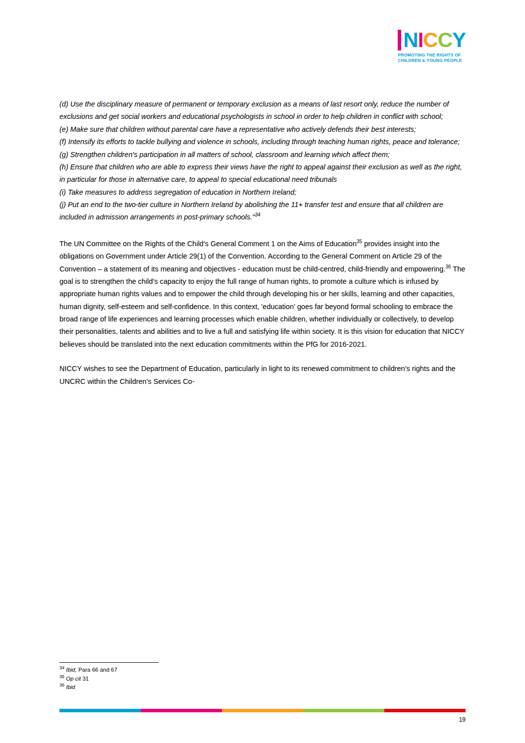NICCY
PROMOTING THE RIGHTS OF
CHILDREN & YOUNG PEOPLE
(d) Use the disciplinary measure of permanent or temporary exclusion as a means of last resort only, reduce the number of exclusions and get social workers and educational psychologists in school in order to help children in conflict with school;
(e) Make sure that children without parental care have a representative who actively defends their best interests;
(f) Intensify its efforts to tackle bullying and violence in schools, including through teaching human rights, peace and tolerance;
(g) Strengthen children's participation in all matters of school, classroom and learning which affect them;
(h) Ensure that children who are able to express their views have the right to appeal against their exclusion as well as the right, in particular for those in alternative care, to appeal to special educational need tribunals
(i) Take measures to address segregation of education in Northern Ireland;
(j) Put an end to the two-tier culture in Northern Ireland by abolishing the 11+ transfer test and ensure that all children are included in admission arrangements in post-primary schools."34
The UN Committee on the Rights of the Child's General Comment 1 on the Aims of Education35 provides insight into the obligations on Government under Article 29(1) of the Convention. According to the General Comment on Article 29 of the Convention – a statement of its meaning and objectives - education must be child-centred, child-friendly and empowering.36 The goal is to strengthen the child's capacity to enjoy the full range of human rights, to promote a culture which is infused by appropriate human rights values and to empower the child through developing his or her skills, learning and other capacities, human dignity, self-esteem and self-confidence. In this context, 'education' goes far beyond formal schooling to embrace the broad range of life experiences and learning processes which enable children, whether individually or collectively, to develop their personalities, talents and abilities and to live a full and satisfying life within society. It is this vision for education that NICCY believes should be translated into the next education commitments within the PfG for 2016-2021.
NICCY wishes to see the Department of Education, particularly in light to its renewed commitment to children's rights and the UNCRC within the Children's Services Co-
34 Ibid, Para 66 and 67
35 Op cit 31
36 Ibid
19